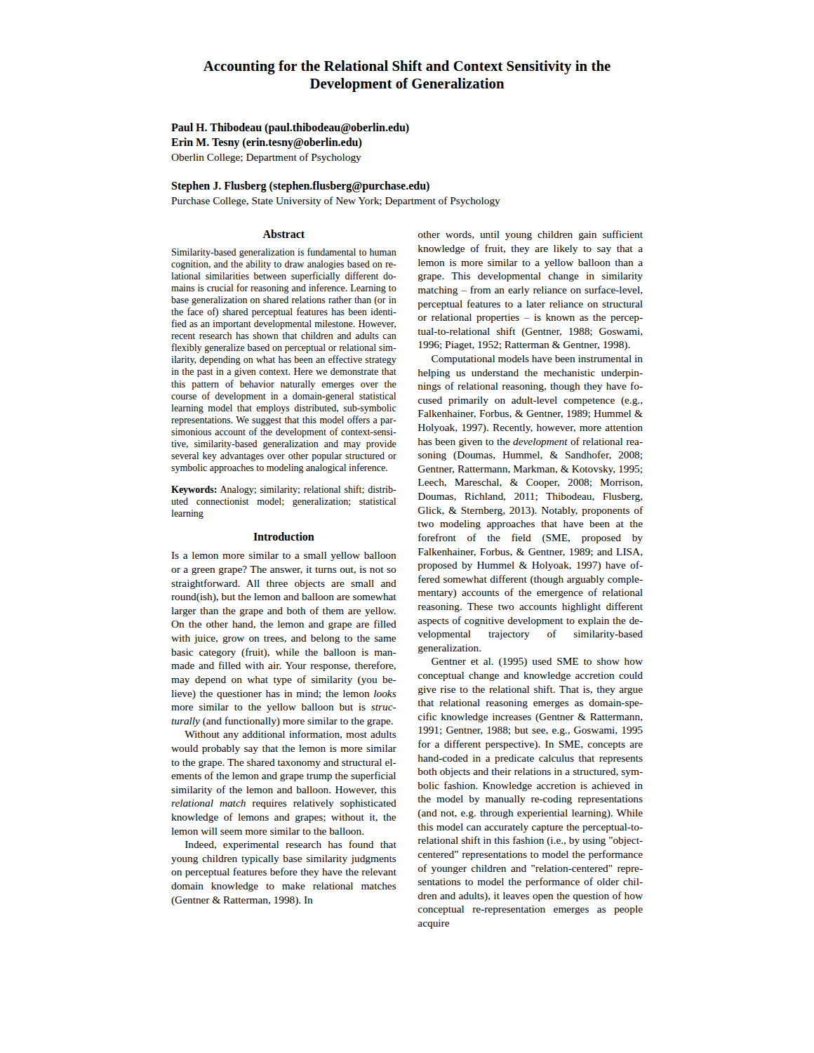Accounting for the Relational Shift and Context Sensitivity in the Development of Generalization
Paul H. Thibodeau (paul.thibodeau@oberlin.edu)
Erin M. Tesny (erin.tesny@oberlin.edu)
Oberlin College; Department of Psychology
Stephen J. Flusberg (stephen.flusberg@purchase.edu)
Purchase College, State University of New York; Department of Psychology
Abstract
Similarity-based generalization is fundamental to human cognition, and the ability to draw analogies based on relational similarities between superficially different domains is crucial for reasoning and inference. Learning to base generalization on shared relations rather than (or in the face of) shared perceptual features has been identified as an important developmental milestone. However, recent research has shown that children and adults can flexibly generalize based on perceptual or relational similarity, depending on what has been an effective strategy in the past in a given context. Here we demonstrate that this pattern of behavior naturally emerges over the course of development in a domain-general statistical learning model that employs distributed, sub-symbolic representations. We suggest that this model offers a parsimonious account of the development of context-sensitive, similarity-based generalization and may provide several key advantages over other popular structured or symbolic approaches to modeling analogical inference.
Keywords: Analogy; similarity; relational shift; distributed connectionist model; generalization; statistical learning
Introduction
Is a lemon more similar to a small yellow balloon or a green grape? The answer, it turns out, is not so straightforward. All three objects are small and round(ish), but the lemon and balloon are somewhat larger than the grape and both of them are yellow. On the other hand, the lemon and grape are filled with juice, grow on trees, and belong to the same basic category (fruit), while the balloon is man-made and filled with air. Your response, therefore, may depend on what type of similarity (you believe) the questioner has in mind; the lemon looks more similar to the yellow balloon but is structurally (and functionally) more similar to the grape.
Without any additional information, most adults would probably say that the lemon is more similar to the grape. The shared taxonomy and structural elements of the lemon and grape trump the superficial similarity of the lemon and balloon. However, this relational match requires relatively sophisticated knowledge of lemons and grapes; without it, the lemon will seem more similar to the balloon.
Indeed, experimental research has found that young children typically base similarity judgments on perceptual features before they have the relevant domain knowledge to make relational matches (Gentner & Ratterman, 1998). In
other words, until young children gain sufficient knowledge of fruit, they are likely to say that a lemon is more similar to a yellow balloon than a grape. This developmental change in similarity matching – from an early reliance on surface-level, perceptual features to a later reliance on structural or relational properties – is known as the perceptual-to-relational shift (Gentner, 1988; Goswami, 1996; Piaget, 1952; Ratterman & Gentner, 1998).
Computational models have been instrumental in helping us understand the mechanistic underpinnings of relational reasoning, though they have focused primarily on adult-level competence (e.g., Falkenhainer, Forbus, & Gentner, 1989; Hummel & Holyoak, 1997). Recently, however, more attention has been given to the development of relational reasoning (Doumas, Hummel, & Sandhofer, 2008; Gentner, Rattermann, Markman, & Kotovsky, 1995; Leech, Mareschal, & Cooper, 2008; Morrison, Doumas, Richland, 2011; Thibodeau, Flusberg, Glick, & Sternberg, 2013). Notably, proponents of two modeling approaches that have been at the forefront of the field (SME, proposed by Falkenhainer, Forbus, & Gentner, 1989; and LISA, proposed by Hummel & Holyoak, 1997) have offered somewhat different (though arguably complementary) accounts of the emergence of relational reasoning. These two accounts highlight different aspects of cognitive development to explain the developmental trajectory of similarity-based generalization.
Gentner et al. (1995) used SME to show how conceptual change and knowledge accretion could give rise to the relational shift. That is, they argue that relational reasoning emerges as domain-specific knowledge increases (Gentner & Rattermann, 1991; Gentner, 1988; but see, e.g., Goswami, 1995 for a different perspective). In SME, concepts are hand-coded in a predicate calculus that represents both objects and their relations in a structured, symbolic fashion. Knowledge accretion is achieved in the model by manually re-coding representations (and not, e.g. through experiential learning). While this model can accurately capture the perceptual-to-relational shift in this fashion (i.e., by using "object-centered" representations to model the performance of younger children and "relation-centered" representations to model the performance of older children and adults), it leaves open the question of how conceptual re-representation emerges as people acquire